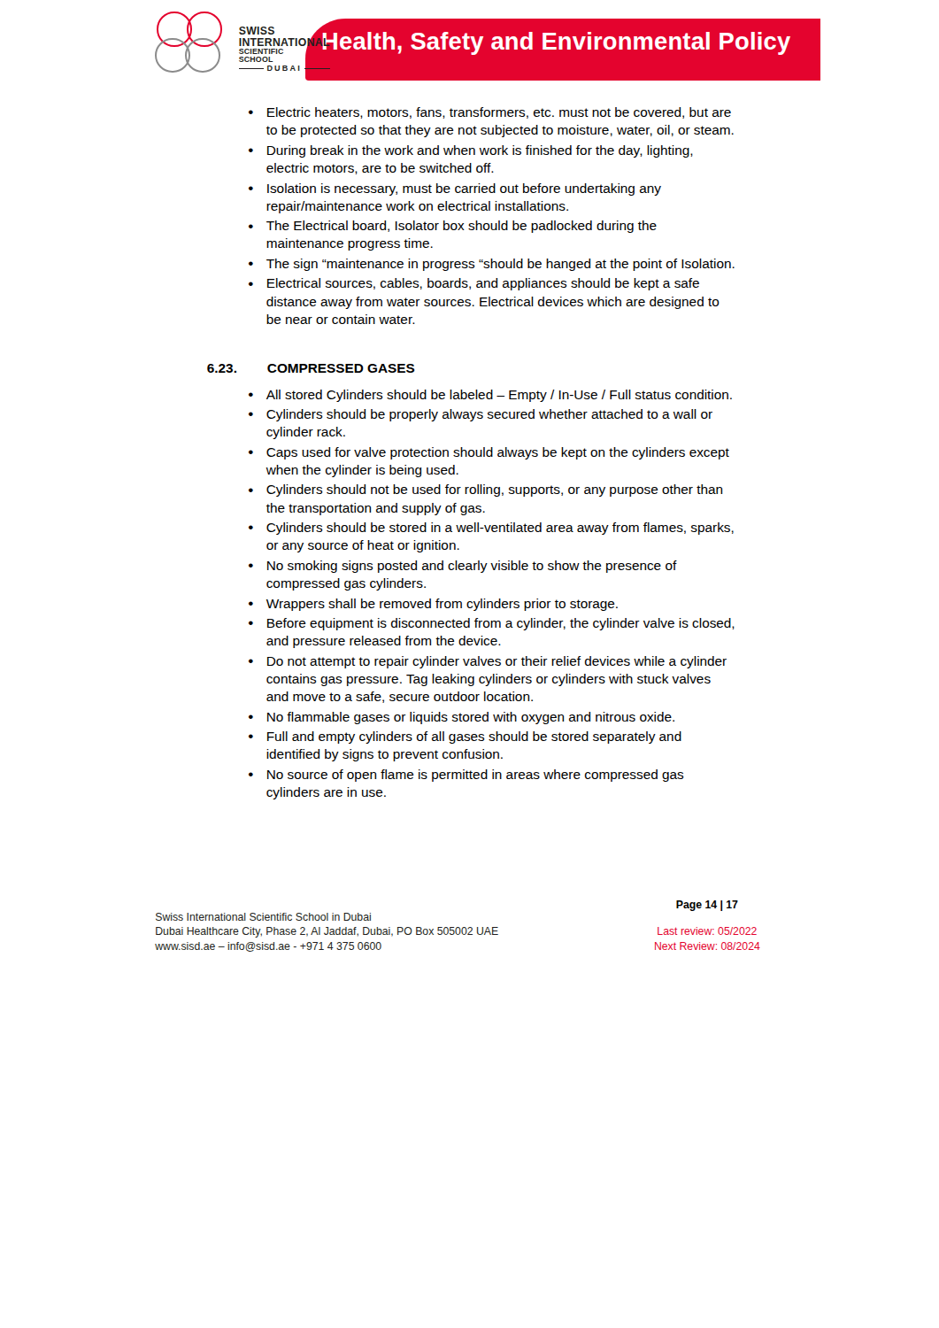Health, Safety and Environmental Policy
SWISS
INTERNATIONAL
SCIENTIFIC
SCHOOL
DUBAI
Electric heaters, motors, fans, transformers, etc. must not be covered, but are to be protected so that they are not subjected to moisture, water, oil, or steam.
During break in the work and when work is finished for the day, lighting, electric motors, are to be switched off.
Isolation is necessary, must be carried out before undertaking any repair/maintenance work on electrical installations.
The Electrical board, Isolator box should be padlocked during the maintenance progress time.
The sign “maintenance in progress “should be hanged at the point of Isolation.
Electrical sources, cables, boards, and appliances should be kept a safe distance away from water sources. Electrical devices which are designed to be near or contain water.
6.23. COMPRESSED GASES
All stored Cylinders should be labeled – Empty / In-Use / Full status condition.
Cylinders should be properly always secured whether attached to a wall or cylinder rack.
Caps used for valve protection should always be kept on the cylinders except when the cylinder is being used.
Cylinders should not be used for rolling, supports, or any purpose other than the transportation and supply of gas.
Cylinders should be stored in a well-ventilated area away from flames, sparks, or any source of heat or ignition.
No smoking signs posted and clearly visible to show the presence of compressed gas cylinders.
Wrappers shall be removed from cylinders prior to storage.
Before equipment is disconnected from a cylinder, the cylinder valve is closed, and pressure released from the device.
Do not attempt to repair cylinder valves or their relief devices while a cylinder contains gas pressure. Tag leaking cylinders or cylinders with stuck valves and move to a safe, secure outdoor location.
No flammable gases or liquids stored with oxygen and nitrous oxide.
Full and empty cylinders of all gases should be stored separately and identified by signs to prevent confusion.
No source of open flame is permitted in areas where compressed gas cylinders are in use.
Swiss International Scientific School in Dubai
Dubai Healthcare City, Phase 2, Al Jaddaf, Dubai, PO Box 505002 UAE
www.sisd.ae – info@sisd.ae - +971 4 375 0600
Page 14 | 17
Last review: 05/2022
Next Review: 08/2024